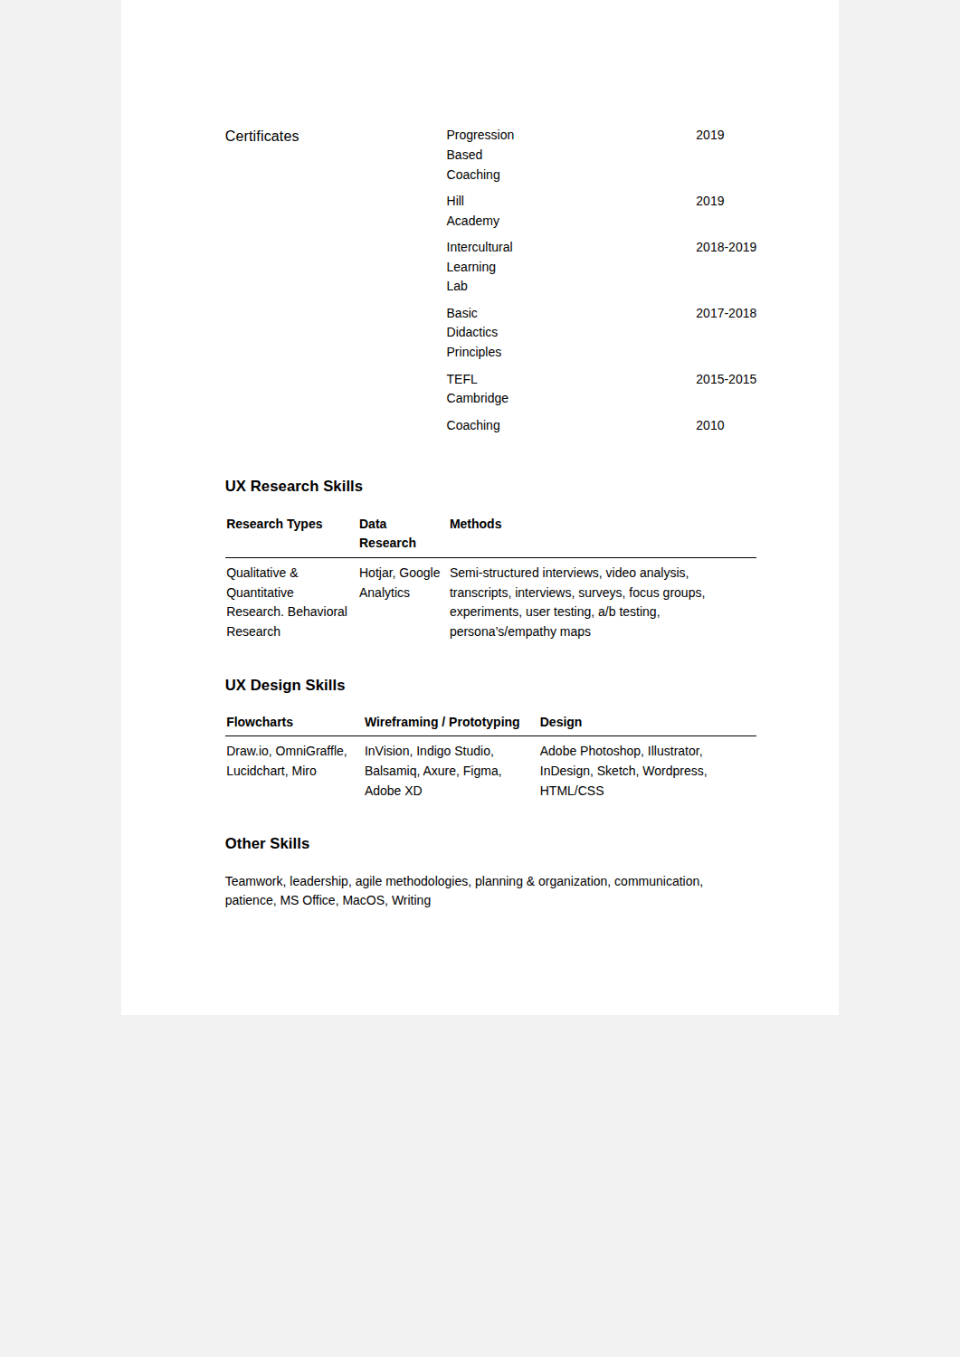Certificates
| Progression Based Coaching | 2019 |
| Hill Academy | 2019 |
| Intercultural Learning Lab | 2018-2019 |
| Basic Didactics Principles | 2017-2018 |
| TEFL Cambridge | 2015-2015 |
| Coaching | 2010 |
UX Research Skills
| Research Types | Data Research | Methods |
| --- | --- | --- |
| Qualitative & Quantitative Research. Behavioral Research | Hotjar, Google Analytics | Semi-structured interviews, video analysis, transcripts, interviews, surveys, focus groups, experiments, user testing, a/b testing, persona’s/empathy maps |
UX Design Skills
| Flowcharts | Wireframing / Prototyping | Design |
| --- | --- | --- |
| Draw.io, OmniGraffle, Lucidchart, Miro | InVision, Indigo Studio, Balsamiq, Axure, Figma, Adobe XD | Adobe Photoshop, Illustrator, InDesign, Sketch, Wordpress, HTML/CSS |
Other Skills
Teamwork, leadership, agile methodologies, planning & organization, communication, patience, MS Office, MacOS, Writing